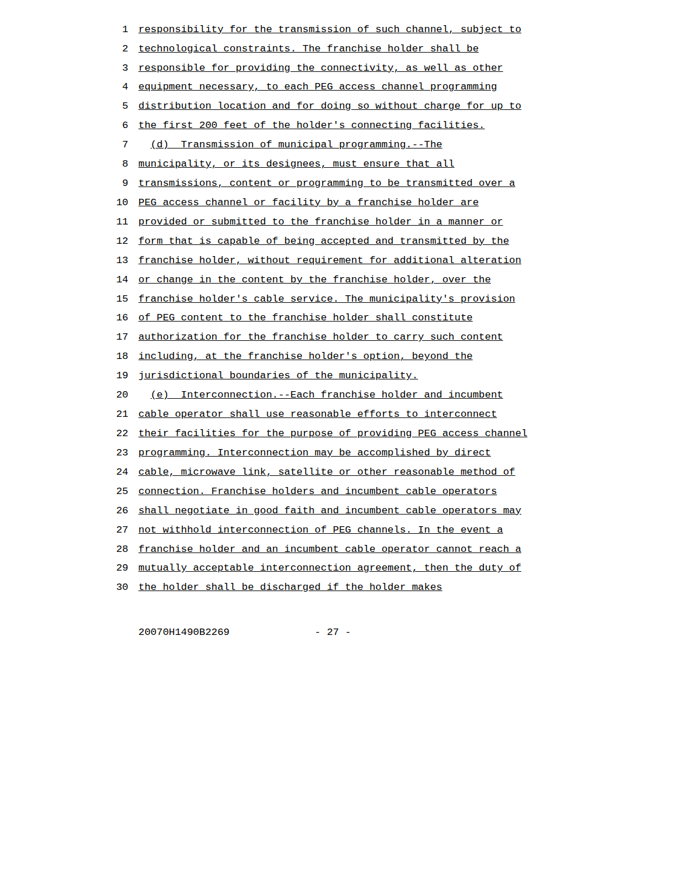responsibility for the transmission of such channel, subject to
technological constraints. The franchise holder shall be
responsible for providing the connectivity, as well as other
equipment necessary, to each PEG access channel programming
distribution location and for doing so without charge for up to
the first 200 feet of the holder's connecting facilities.
(d) Transmission of municipal programming.--The
municipality, or its designees, must ensure that all
transmissions, content or programming to be transmitted over a
PEG access channel or facility by a franchise holder are
provided or submitted to the franchise holder in a manner or
form that is capable of being accepted and transmitted by the
franchise holder, without requirement for additional alteration
or change in the content by the franchise holder, over the
franchise holder's cable service. The municipality's provision
of PEG content to the franchise holder shall constitute
authorization for the franchise holder to carry such content
including, at the franchise holder's option, beyond the
jurisdictional boundaries of the municipality.
(e) Interconnection.--Each franchise holder and incumbent
cable operator shall use reasonable efforts to interconnect
their facilities for the purpose of providing PEG access channel
programming. Interconnection may be accomplished by direct
cable, microwave link, satellite or other reasonable method of
connection. Franchise holders and incumbent cable operators
shall negotiate in good faith and incumbent cable operators may
not withhold interconnection of PEG channels. In the event a
franchise holder and an incumbent cable operator cannot reach a
mutually acceptable interconnection agreement, then the duty of
the holder shall be discharged if the holder makes
20070H1490B2269 - 27 -